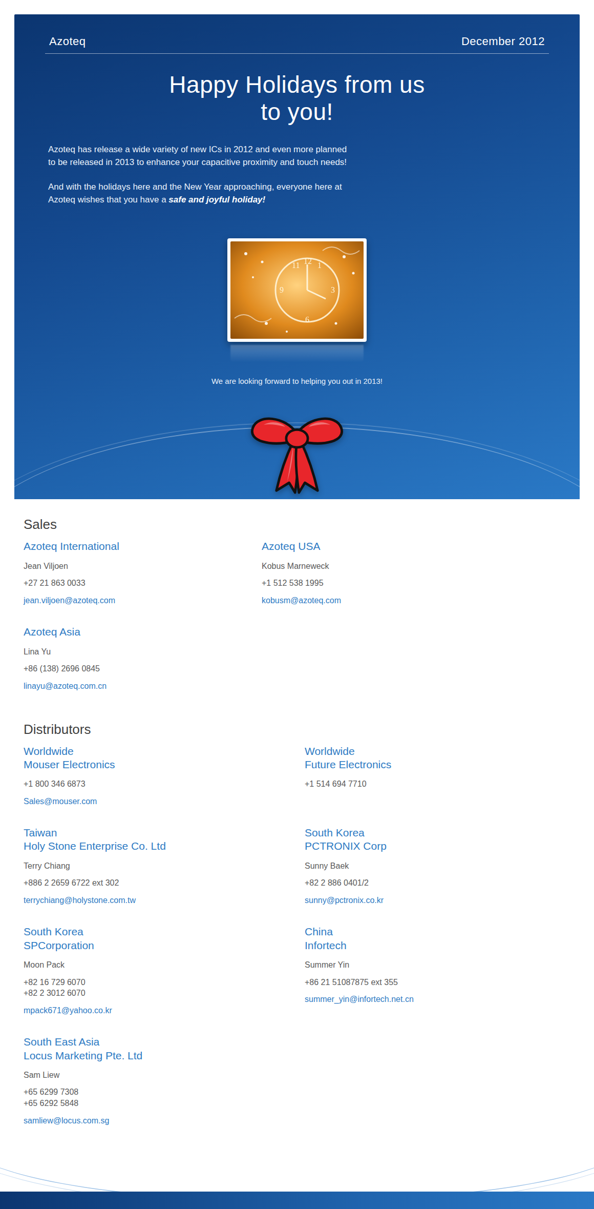Azoteq December 2012
Happy Holidays from us
to you!
Azoteq has release a wide variety of new ICs in 2012 and even more planned to be released in 2013 to enhance your capacitive proximity and touch needs!
And with the holidays here and the New Year approaching, everyone here at Azoteq wishes that you have a safe and joyful holiday!
We are looking forward to helping you out in 2013!
Sales
Azoteq International
Jean Viljoen
+27 21 863 0033
jean.viljoen@azoteq.com
Azoteq USA
Kobus Marneweck
+1 512 538 1995
kobusm@azoteq.com
Azoteq Asia
Lina Yu
+86 (138) 2696 0845
linayu@azoteq.com.cn
Distributors
Worldwide
Mouser Electronics
+1 800 346 6873
Sales@mouser.com
Worldwide
Future Electronics
+1 514 694 7710
Taiwan
Holy Stone Enterprise Co. Ltd
Terry Chiang
+886 2 2659 6722 ext 302
terrychiang@holystone.com.tw
South Korea
PCTRONIX Corp
Sunny Baek
+82 2 886 0401/2
sunny@pctronix.co.kr
South Korea
SPCorporation
Moon Pack
+82 16 729 6070
+82 2 3012 6070
mpack671@yahoo.co.kr
China
Infortech
Summer Yin
+86 21 51087875 ext 355
summer_yin@infortech.net.cn
South East Asia
Locus Marketing Pte. Ltd
Sam Liew
+65 6299 7308
+65 6292 5848
samliew@locus.com.sg